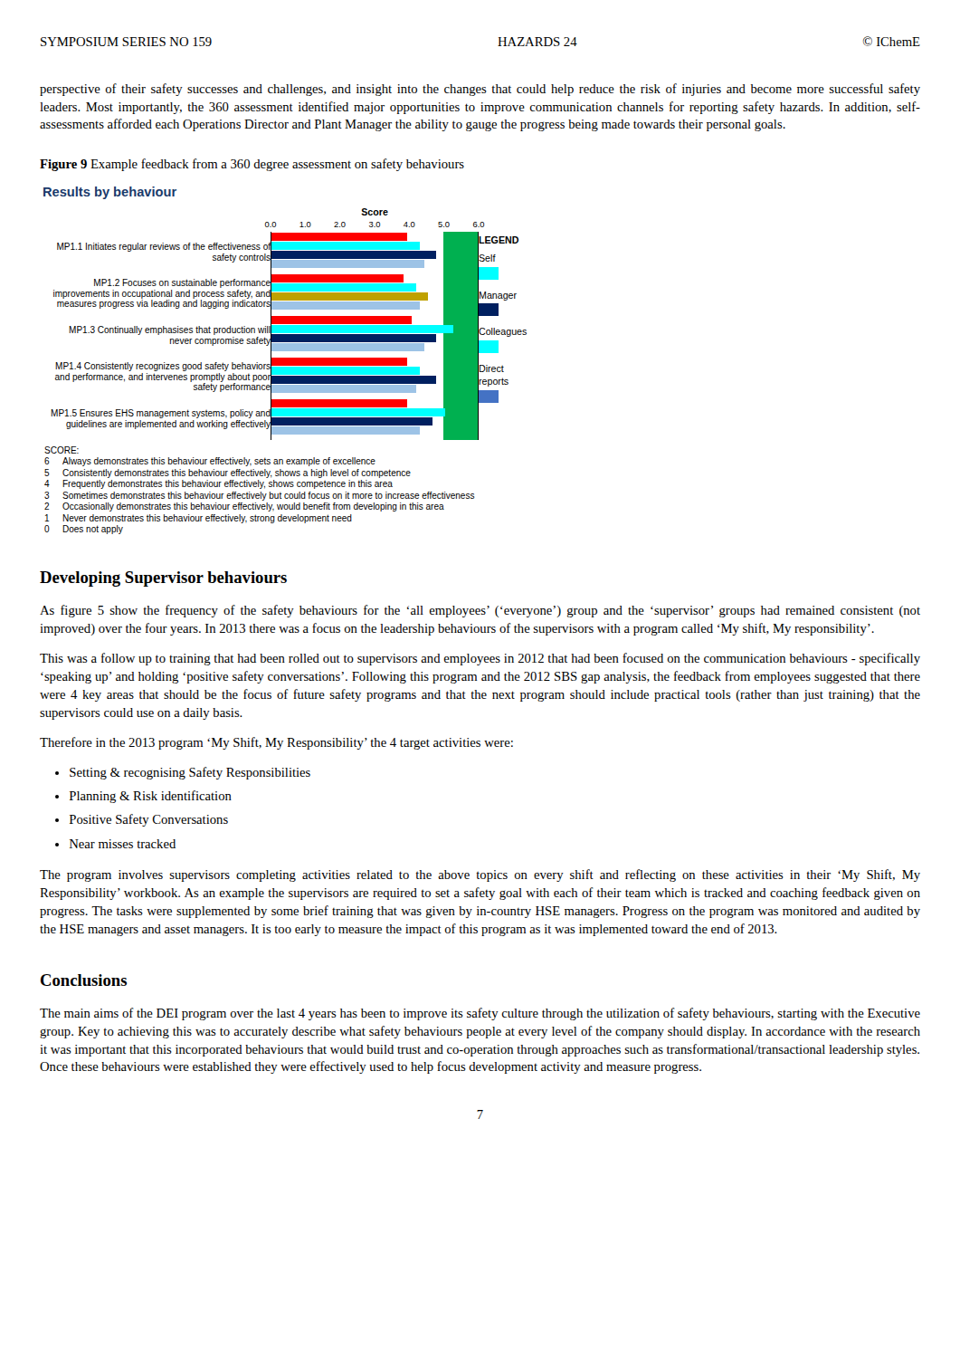SYMPOSIUM SERIES NO 159
HAZARDS 24
© IChemE
perspective of their safety successes and challenges, and insight into the changes that could help reduce the risk of injuries and become more successful safety leaders. Most importantly, the 360 assessment identified major opportunities to improve communication channels for reporting safety hazards. In addition, self-assessments afforded each Operations Director and Plant Manager the ability to gauge the progress being made towards their personal goals.
Figure 9 Example feedback from a 360 degree assessment on safety behaviours
Results by behaviour
| | Score 0.0 1.0 2.0 3.0 4.0 5.0 6.0 | LEGEND Self Manager Colleagues Direct reports |
| MP1.1 Initiates regular reviews of the effectiveness of safety controls | |
| MP1.2 Focuses on sustainable performance improvements in occupational and process safety, and measures progress via leading and lagging indicators | |
| MP1.3 Continually emphasises that production will never compromise safety | |
| MP1.4 Consistently recognizes good safety behaviors and performance, and intervenes promptly about poor safety performance | |
| MP1.5 Ensures EHS management systems, policy and guidelines are implemented and working effectively | |
SCORE:
| 6 | Always demonstrates this behaviour effectively, sets an example of excellence |
| 5 | Consistently demonstrates this behaviour effectively, shows a high level of competence |
| 4 | Frequently demonstrates this behaviour effectively, shows competence in this area |
| 3 | Sometimes demonstrates this behaviour effectively but could focus on it more to increase effectiveness |
| 2 | Occasionally demonstrates this behaviour effectively, would benefit from developing in this area |
| 1 | Never demonstrates this behaviour effectively, strong development need |
| 0 | Does not apply |
Developing Supervisor behaviours
As figure 5 show the frequency of the safety behaviours for the ‘all employees’ (‘everyone’) group and the ‘supervisor’ groups had remained consistent (not improved) over the four years. In 2013 there was a focus on the leadership behaviours of the supervisors with a program called ‘My shift, My responsibility’.
This was a follow up to training that had been rolled out to supervisors and employees in 2012 that had been focused on the communication behaviours - specifically ‘speaking up’ and holding ‘positive safety conversations’. Following this program and the 2012 SBS gap analysis, the feedback from employees suggested that there were 4 key areas that should be the focus of future safety programs and that the next program should include practical tools (rather than just training) that the supervisors could use on a daily basis.
Therefore in the 2013 program ‘My Shift, My Responsibility’ the 4 target activities were:
Setting & recognising Safety Responsibilities
Planning & Risk identification
Positive Safety Conversations
Near misses tracked
The program involves supervisors completing activities related to the above topics on every shift and reflecting on these activities in their ‘My Shift, My Responsibility’ workbook. As an example the supervisors are required to set a safety goal with each of their team which is tracked and coaching feedback given on progress. The tasks were supplemented by some brief training that was given by in-country HSE managers. Progress on the program was monitored and audited by the HSE managers and asset managers. It is too early to measure the impact of this program as it was implemented toward the end of 2013.
Conclusions
The main aims of the DEI program over the last 4 years has been to improve its safety culture through the utilization of safety behaviours, starting with the Executive group. Key to achieving this was to accurately describe what safety behaviours people at every level of the company should display. In accordance with the research it was important that this incorporated behaviours that would build trust and co-operation through approaches such as transformational/transactional leadership styles. Once these behaviours were established they were effectively used to help focus development activity and measure progress.
7